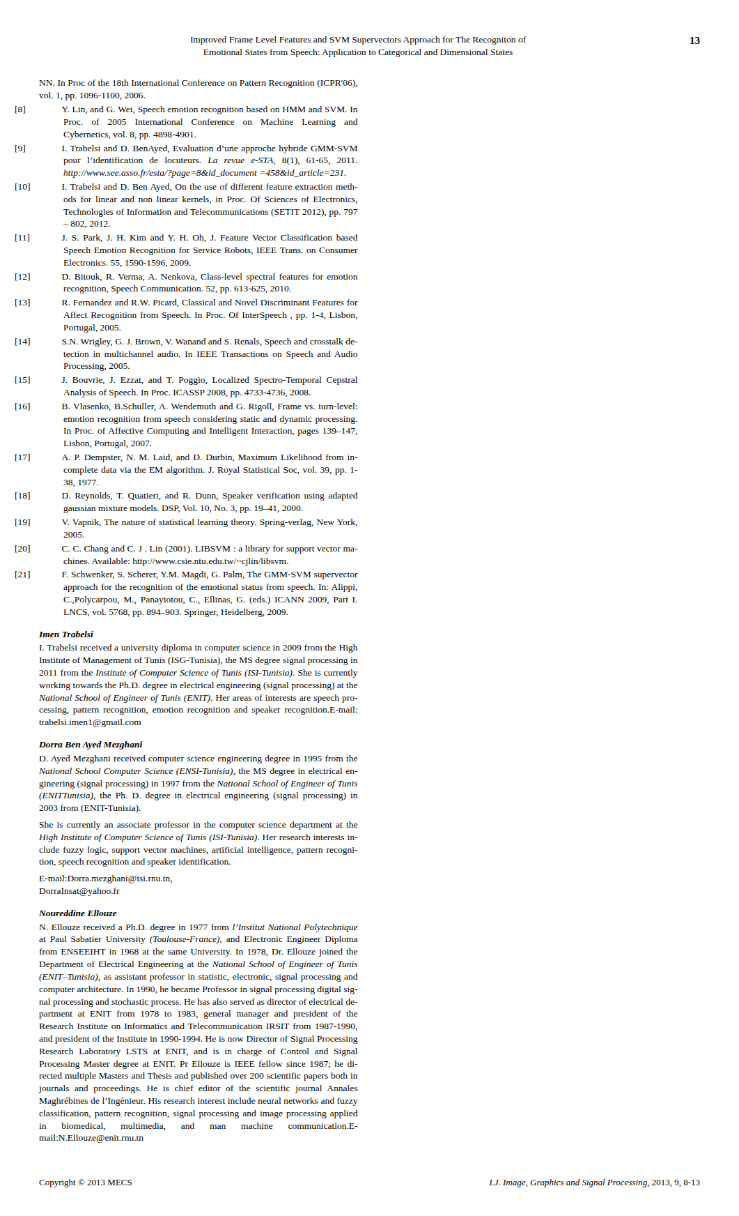Improved Frame Level Features and SVM Supervectors Approach for The Recogniton of
Emotional States from Speech: Application to Categorical and Dimensional States
13
NN. In Proc of the 18th International Conference on Pattern Recognition (ICPR'06), vol. 1, pp. 1096-1100, 2006.
[8] Y. Lin, and G. Wei, Speech emotion recognition based on HMM and SVM. In Proc. of 2005 International Conference on Machine Learning and Cybernetics, vol. 8, pp. 4898-4901.
[9] I. Trabelsi and D. BenAyed, Evaluation d’une approche hybride GMM-SVM pour l’identification de locuteurs. La revue e-STA, 8(1), 61-65, 2011. http://www.see.asso.fr/esta/?page=8&id_document =458&id_article=231.
[10] I. Trabelsi and D. Ben Ayed, On the use of different feature extraction methods for linear and non linear kernels, in Proc. Of Sciences of Electronics, Technologies of Information and Telecommunications (SETIT 2012), pp. 797 – 802, 2012.
[11] J. S. Park, J. H. Kim and Y. H. Oh, J. Feature Vector Classification based Speech Emotion Recognition for Service Robots, IEEE Trans. on Consumer Electronics. 55, 1590-1596, 2009.
[12] D. Bitouk, R. Verma, A. Nenkova, Class-level spectral features for emotion recognition, Speech Communication. 52, pp. 613-625, 2010.
[13] R. Fernandez and R.W. Picard, Classical and Novel Discriminant Features for Affect Recognition from Speech. In Proc. Of InterSpeech , pp. 1-4, Lisbon, Portugal, 2005.
[14] S.N. Wrigley, G. J. Brown, V. Wanand and S. Renals, Speech and crosstalk detection in multichannel audio. In IEEE Transactions on Speech and Audio Processing, 2005.
[15] J. Bouvrie, J. Ezzat, and T. Poggio, Localized Spectro-Temporal Cepstral Analysis of Speech. In Proc. ICASSP 2008, pp. 4733-4736, 2008.
[16] B. Vlasenko, B.Schuller, A. Wendemuth and G. Rigoll, Frame vs. turn-level: emotion recognition from speech considering static and dynamic processing. In Proc. of Affective Computing and Intelligent Interaction, pages 139–147, Lisbon, Portugal, 2007.
[17] A. P. Dempster, N. M. Laid, and D. Durbin, Maximum Likelihood from incomplete data via the EM algorithm. J. Royal Statistical Soc, vol. 39, pp. 1-38, 1977.
[18] D. Reynolds, T. Quatieri, and R. Dunn, Speaker verification using adapted gaussian mixture models. DSP, Vol. 10, No. 3, pp. 19–41, 2000.
[19] V. Vapnik, The nature of statistical learning theory. Spring-verlag, New York, 2005.
[20] C. C. Chang and C. J . Lin (2001). LIBSVM : a library for support vector machines. Available: http://www.csie.ntu.edu.tw/~cjlin/libsvm.
[21] F. Schwenker, S. Scherer, Y.M. Magdi, G. Palm, The GMM-SVM supervector approach for the recognition of the emotional status from speech. In: Alippi, C.,Polycarpou, M., Panayiotou, C., Ellinas, G. (eds.) ICANN 2009, Part I. LNCS, vol. 5768, pp. 894–903. Springer, Heidelberg, 2009.
Imen Trabelsi
I. Trabelsi received a university diploma in computer science in 2009 from the High Institute of Management of Tunis (ISG-Tunisia), the MS degree signal processing in 2011 from the Institute of Computer Science of Tunis (ISI-Tunisia). She is currently working towards the Ph.D. degree in electrical engineering (signal processing) at the National School of Engineer of Tunis (ENIT). Her areas of interests are speech processing, pattern recognition, emotion recognition and speaker recognition.E-mail: trabelsi.imen1@gmail.com
Dorra Ben Ayed Mezghani
D. Ayed Mezghani received computer science engineering degree in 1995 from the National School Computer Science (ENSI-Tunisia), the MS degree in electrical engineering (signal processing) in 1997 from the National School of Engineer of Tunis (ENITTunisia), the Ph. D. degree in electrical engineering (signal processing) in 2003 from (ENIT-Tunisia).
She is currently an associate professor in the computer science department at the High Institute of Computer Science of Tunis (ISI-Tunisia). Her research interests include fuzzy logic, support vector machines, artificial intelligence, pattern recognition, speech recognition and speaker identification.
E-mail:Dorra.mezghani@isi.rnu.tn,
DorraInsat@yahoo.fr
Noureddine Ellouze
N. Ellouze received a Ph.D. degree in 1977 from l’Institut National Polytechnique at Paul Sabatier University (Toulouse-France), and Electronic Engineer Diploma from ENSEEIHT in 1968 at the same University. In 1978, Dr. Ellouze joined the Department of Electrical Engineering at the National School of Engineer of Tunis (ENIT–Tunisia), as assistant professor in statistic, electronic, signal processing and computer architecture. In 1990, he became Professor in signal processing digital signal processing and stochastic process. He has also served as director of electrical department at ENIT from 1978 to 1983, general manager and president of the Research Institute on Informatics and Telecommunication IRSIT from 1987-1990, and president of the Institute in 1990-1994. He is now Director of Signal Processing Research Laboratory LSTS at ENIT, and is in charge of Control and Signal Processing Master degree at ENIT. Pr Ellouze is IEEE fellow since 1987; he directed multiple Masters and Thesis and published over 200 scientific papers both in journals and proceedings. He is chief editor of the scientific journal Annales Maghrébines de l’Ingénieur. His research interest include neural networks and fuzzy classification, pattern recognition, signal processing and image processing applied in biomedical, multimedia, and man machine communication.E-mail:N.Ellouze@enit.rnu.tn
Copyright © 2013 MECS
I.J. Image, Graphics and Signal Processing, 2013, 9, 8-13